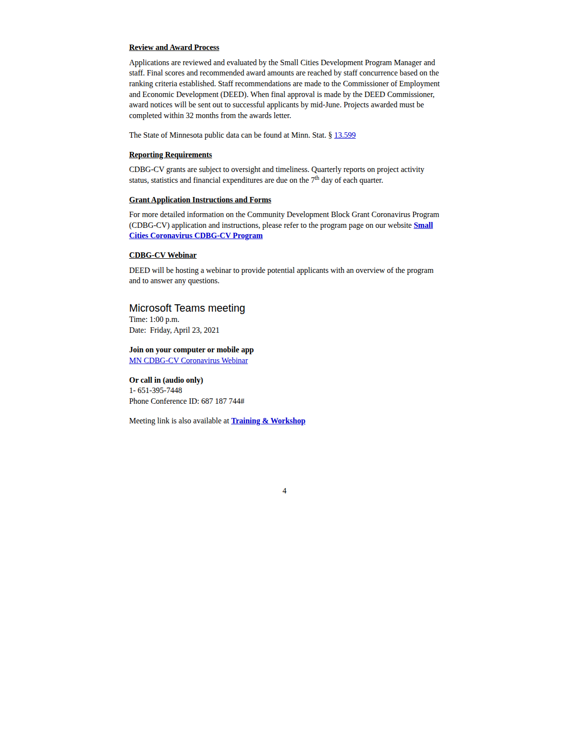Review and Award Process
Applications are reviewed and evaluated by the Small Cities Development Program Manager and staff. Final scores and recommended award amounts are reached by staff concurrence based on the ranking criteria established. Staff recommendations are made to the Commissioner of Employment and Economic Development (DEED). When final approval is made by the DEED Commissioner, award notices will be sent out to successful applicants by mid-June. Projects awarded must be completed within 32 months from the awards letter.
The State of Minnesota public data can be found at Minn. Stat. § 13.599
Reporting Requirements
CDBG-CV grants are subject to oversight and timeliness. Quarterly reports on project activity status, statistics and financial expenditures are due on the 7th day of each quarter.
Grant Application Instructions and Forms
For more detailed information on the Community Development Block Grant Coronavirus Program (CDBG-CV) application and instructions, please refer to the program page on our website Small Cities Coronavirus CDBG-CV Program
CDBG-CV Webinar
DEED will be hosting a webinar to provide potential applicants with an overview of the program and to answer any questions.
Microsoft Teams meeting
Time: 1:00 p.m.
Date: Friday, April 23, 2021
Join on your computer or mobile app
MN CDBG-CV Coronavirus Webinar
Or call in (audio only)
1- 651-395-7448
Phone Conference ID: 687 187 744#
Meeting link is also available at Training & Workshop
4